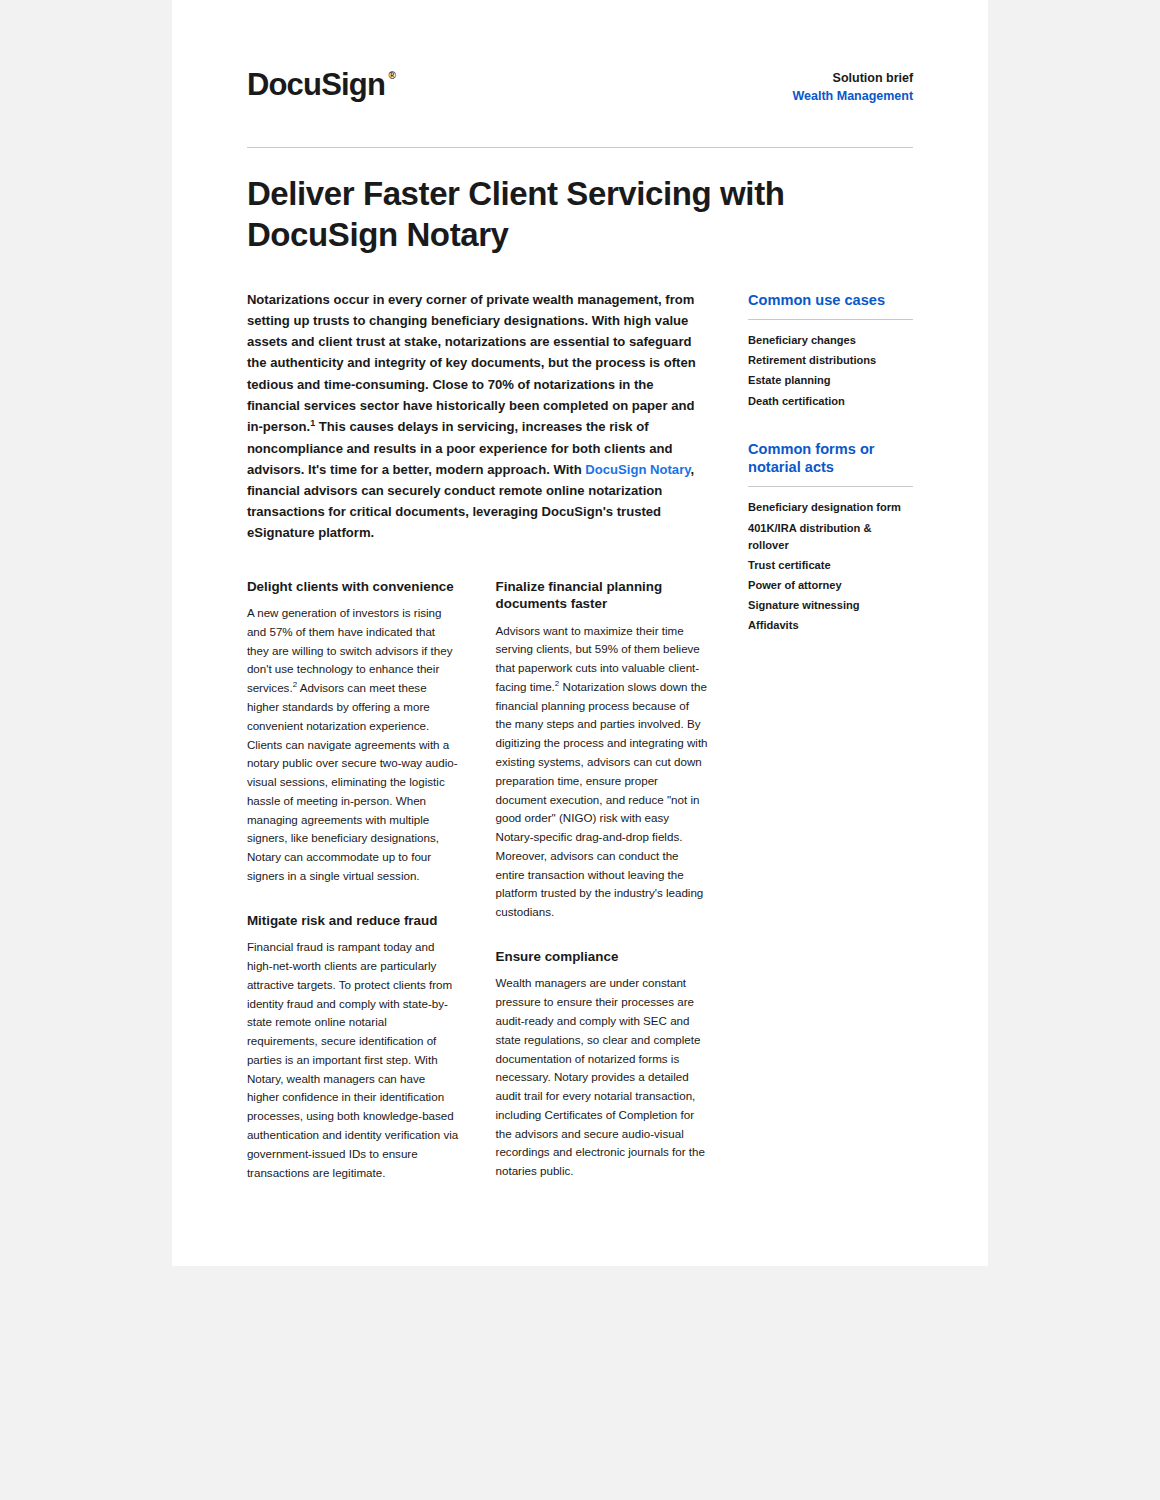DocuSign®
Solution brief
Wealth Management
Deliver Faster Client Servicing with DocuSign Notary
Notarizations occur in every corner of private wealth management, from setting up trusts to changing beneficiary designations. With high value assets and client trust at stake, notarizations are essential to safeguard the authenticity and integrity of key documents, but the process is often tedious and time-consuming. Close to 70% of notarizations in the financial services sector have historically been completed on paper and in-person.1 This causes delays in servicing, increases the risk of noncompliance and results in a poor experience for both clients and advisors. It's time for a better, modern approach. With DocuSign Notary, financial advisors can securely conduct remote online notarization transactions for critical documents, leveraging DocuSign's trusted eSignature platform.
Delight clients with convenience
A new generation of investors is rising and 57% of them have indicated that they are willing to switch advisors if they don't use technology to enhance their services.2 Advisors can meet these higher standards by offering a more convenient notarization experience. Clients can navigate agreements with a notary public over secure two-way audio-visual sessions, eliminating the logistic hassle of meeting in-person. When managing agreements with multiple signers, like beneficiary designations, Notary can accommodate up to four signers in a single virtual session.
Mitigate risk and reduce fraud
Financial fraud is rampant today and high-net-worth clients are particularly attractive targets. To protect clients from identity fraud and comply with state-by-state remote online notarial requirements, secure identification of parties is an important first step. With Notary, wealth managers can have higher confidence in their identification processes, using both knowledge-based authentication and identity verification via government-issued IDs to ensure transactions are legitimate.
Finalize financial planning documents faster
Advisors want to maximize their time serving clients, but 59% of them believe that paperwork cuts into valuable client-facing time.2 Notarization slows down the financial planning process because of the many steps and parties involved. By digitizing the process and integrating with existing systems, advisors can cut down preparation time, ensure proper document execution, and reduce "not in good order" (NIGO) risk with easy Notary-specific drag-and-drop fields. Moreover, advisors can conduct the entire transaction without leaving the platform trusted by the industry's leading custodians.
Ensure compliance
Wealth managers are under constant pressure to ensure their processes are audit-ready and comply with SEC and state regulations, so clear and complete documentation of notarized forms is necessary. Notary provides a detailed audit trail for every notarial transaction, including Certificates of Completion for the advisors and secure audio-visual recordings and electronic journals for the notaries public.
Common use cases
Beneficiary changes
Retirement distributions
Estate planning
Death certification
Common forms or notarial acts
Beneficiary designation form
401K/IRA distribution & rollover
Trust certificate
Power of attorney
Signature witnessing
Affidavits